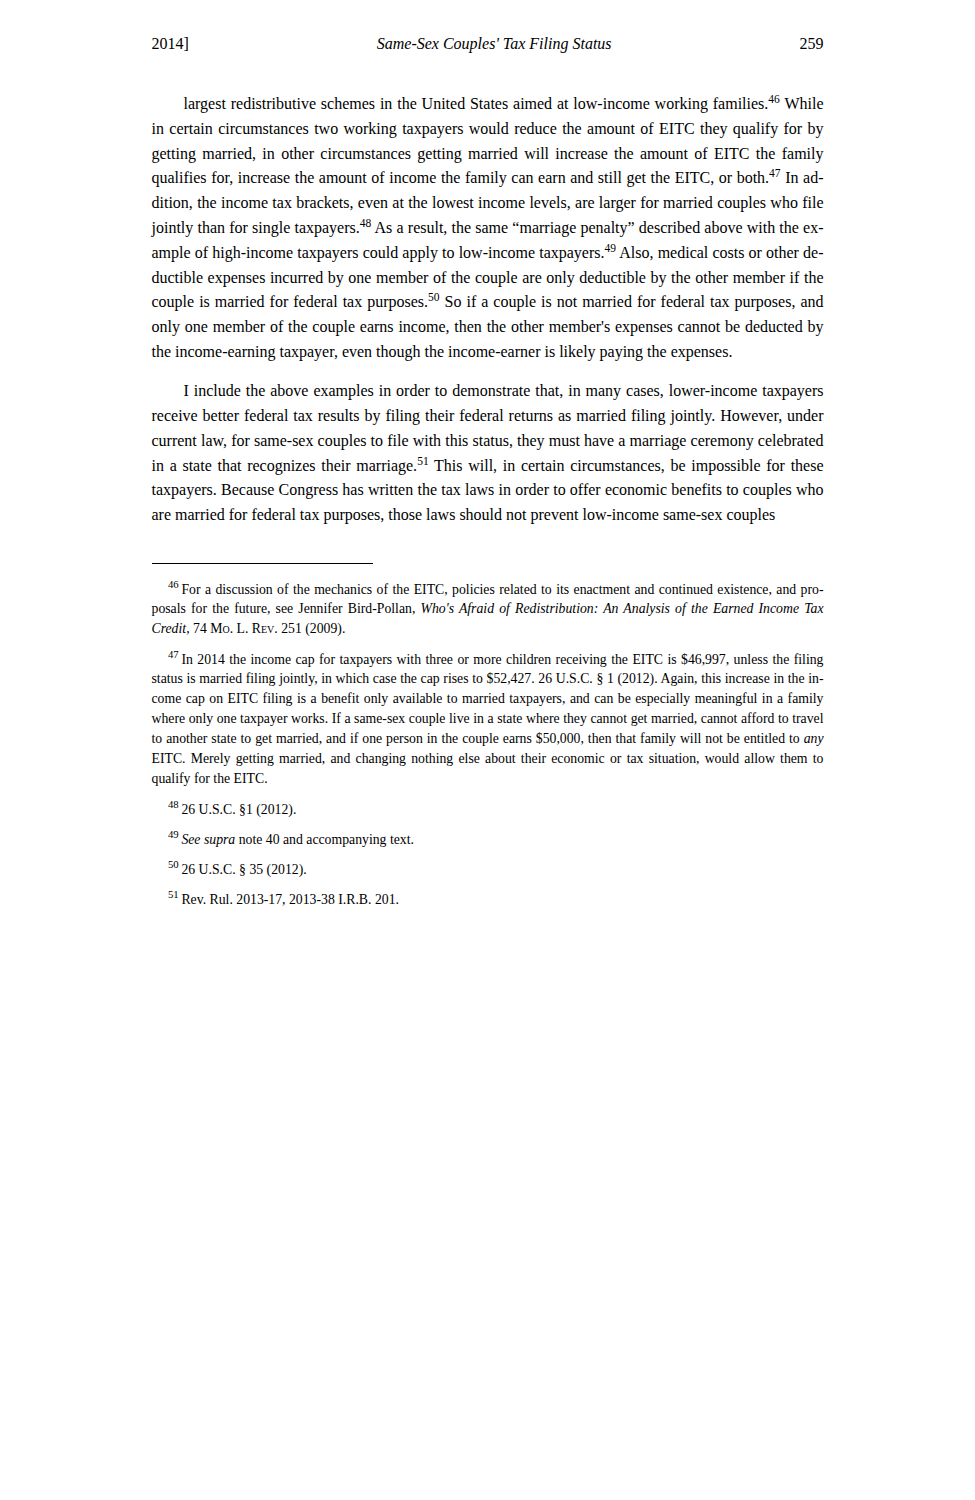2014] Same-Sex Couples' Tax Filing Status 259
largest redistributive schemes in the United States aimed at low-income working families.46 While in certain circumstances two working taxpayers would reduce the amount of EITC they qualify for by getting married, in other circumstances getting married will increase the amount of EITC the family qualifies for, increase the amount of income the family can earn and still get the EITC, or both.47 In addition, the income tax brackets, even at the lowest income levels, are larger for married couples who file jointly than for single taxpayers.48 As a result, the same “marriage penalty” described above with the example of high-income taxpayers could apply to low-income taxpayers.49 Also, medical costs or other deductible expenses incurred by one member of the couple are only deductible by the other member if the couple is married for federal tax purposes.50 So if a couple is not married for federal tax purposes, and only one member of the couple earns income, then the other member's expenses cannot be deducted by the income-earning taxpayer, even though the income-earner is likely paying the expenses.
I include the above examples in order to demonstrate that, in many cases, lower-income taxpayers receive better federal tax results by filing their federal returns as married filing jointly. However, under current law, for same-sex couples to file with this status, they must have a marriage ceremony celebrated in a state that recognizes their marriage.51 This will, in certain circumstances, be impossible for these taxpayers. Because Congress has written the tax laws in order to offer economic benefits to couples who are married for federal tax purposes, those laws should not prevent low-income same-sex couples
46 For a discussion of the mechanics of the EITC, policies related to its enactment and continued existence, and proposals for the future, see Jennifer Bird-Pollan, Who's Afraid of Redistribution: An Analysis of the Earned Income Tax Credit, 74 Mo. L. Rev. 251 (2009).
47 In 2014 the income cap for taxpayers with three or more children receiving the EITC is $46,997, unless the filing status is married filing jointly, in which case the cap rises to $52,427. 26 U.S.C. § 1 (2012). Again, this increase in the income cap on EITC filing is a benefit only available to married taxpayers, and can be especially meaningful in a family where only one taxpayer works. If a same-sex couple live in a state where they cannot get married, cannot afford to travel to another state to get married, and if one person in the couple earns $50,000, then that family will not be entitled to any EITC. Merely getting married, and changing nothing else about their economic or tax situation, would allow them to qualify for the EITC.
4826 U.S.C. §1 (2012).
49 See supra note 40 and accompanying text.
5026 U.S.C. § 35 (2012).
51 Rev. Rul. 2013-17, 2013-38 I.R.B. 201.